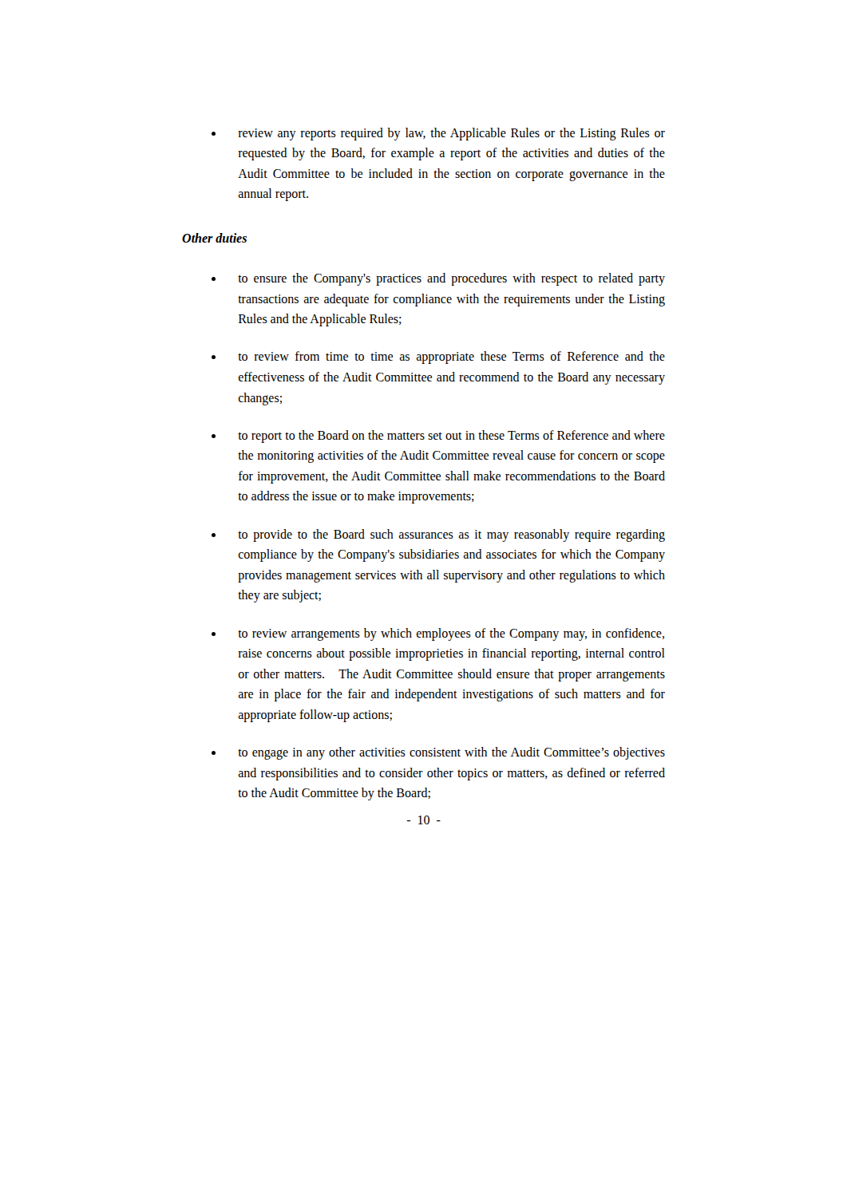review any reports required by law, the Applicable Rules or the Listing Rules or requested by the Board, for example a report of the activities and duties of the Audit Committee to be included in the section on corporate governance in the annual report.
Other duties
to ensure the Company's practices and procedures with respect to related party transactions are adequate for compliance with the requirements under the Listing Rules and the Applicable Rules;
to review from time to time as appropriate these Terms of Reference and the effectiveness of the Audit Committee and recommend to the Board any necessary changes;
to report to the Board on the matters set out in these Terms of Reference and where the monitoring activities of the Audit Committee reveal cause for concern or scope for improvement, the Audit Committee shall make recommendations to the Board to address the issue or to make improvements;
to provide to the Board such assurances as it may reasonably require regarding compliance by the Company's subsidiaries and associates for which the Company provides management services with all supervisory and other regulations to which they are subject;
to review arrangements by which employees of the Company may, in confidence, raise concerns about possible improprieties in financial reporting, internal control or other matters. The Audit Committee should ensure that proper arrangements are in place for the fair and independent investigations of such matters and for appropriate follow-up actions;
to engage in any other activities consistent with the Audit Committee’s objectives and responsibilities and to consider other topics or matters, as defined or referred to the Audit Committee by the Board;
- 10 -